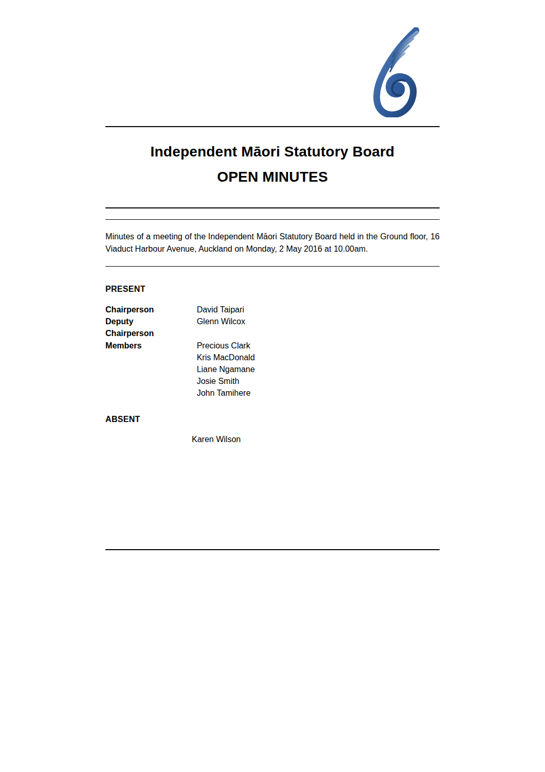Independent Māori Statutory Board
OPEN MINUTES
Minutes of a meeting of the Independent Māori Statutory Board held in the Ground floor, 16 Viaduct Harbour Avenue, Auckland on Monday, 2 May 2016 at 10.00am.
PRESENT
| Chairperson | David Taipari |
| Deputy Chairperson | Glenn Wilcox |
| Members | Precious Clark Kris MacDonald Liane Ngamane Josie Smith John Tamihere |
ABSENT
Karen Wilson